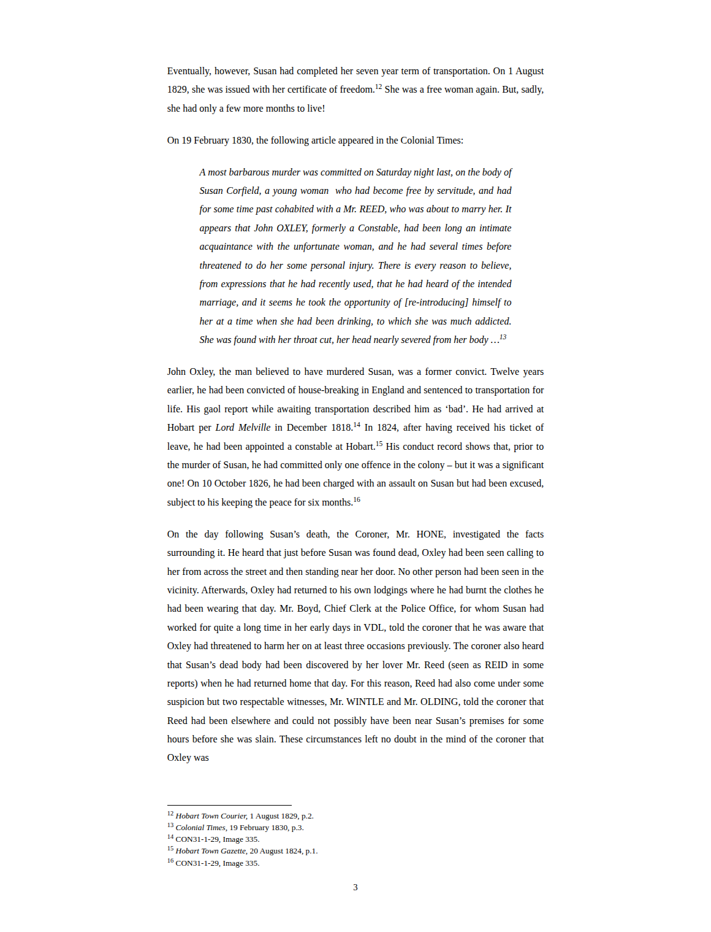Eventually, however, Susan had completed her seven year term of transportation. On 1 August 1829, she was issued with her certificate of freedom.12 She was a free woman again. But, sadly, she had only a few more months to live!
On 19 February 1830, the following article appeared in the Colonial Times:
A most barbarous murder was committed on Saturday night last, on the body of Susan Corfield, a young woman who had become free by servitude, and had for some time past cohabited with a Mr. REED, who was about to marry her. It appears that John OXLEY, formerly a Constable, had been long an intimate acquaintance with the unfortunate woman, and he had several times before threatened to do her some personal injury. There is every reason to believe, from expressions that he had recently used, that he had heard of the intended marriage, and it seems he took the opportunity of [re-introducing] himself to her at a time when she had been drinking, to which she was much addicted. She was found with her throat cut, her head nearly severed from her body …13
John Oxley, the man believed to have murdered Susan, was a former convict. Twelve years earlier, he had been convicted of house-breaking in England and sentenced to transportation for life. His gaol report while awaiting transportation described him as ‘bad’. He had arrived at Hobart per Lord Melville in December 1818.14 In 1824, after having received his ticket of leave, he had been appointed a constable at Hobart.15 His conduct record shows that, prior to the murder of Susan, he had committed only one offence in the colony – but it was a significant one! On 10 October 1826, he had been charged with an assault on Susan but had been excused, subject to his keeping the peace for six months.16
On the day following Susan’s death, the Coroner, Mr. HONE, investigated the facts surrounding it. He heard that just before Susan was found dead, Oxley had been seen calling to her from across the street and then standing near her door. No other person had been seen in the vicinity. Afterwards, Oxley had returned to his own lodgings where he had burnt the clothes he had been wearing that day. Mr. Boyd, Chief Clerk at the Police Office, for whom Susan had worked for quite a long time in her early days in VDL, told the coroner that he was aware that Oxley had threatened to harm her on at least three occasions previously. The coroner also heard that Susan’s dead body had been discovered by her lover Mr. Reed (seen as REID in some reports) when he had returned home that day. For this reason, Reed had also come under some suspicion but two respectable witnesses, Mr. WINTLE and Mr. OLDING, told the coroner that Reed had been elsewhere and could not possibly have been near Susan’s premises for some hours before she was slain. These circumstances left no doubt in the mind of the coroner that Oxley was
12 Hobart Town Courier, 1 August 1829, p.2.
13 Colonial Times, 19 February 1830, p.3.
14 CON31-1-29, Image 335.
15 Hobart Town Gazette, 20 August 1824, p.1.
16 CON31-1-29, Image 335.
3